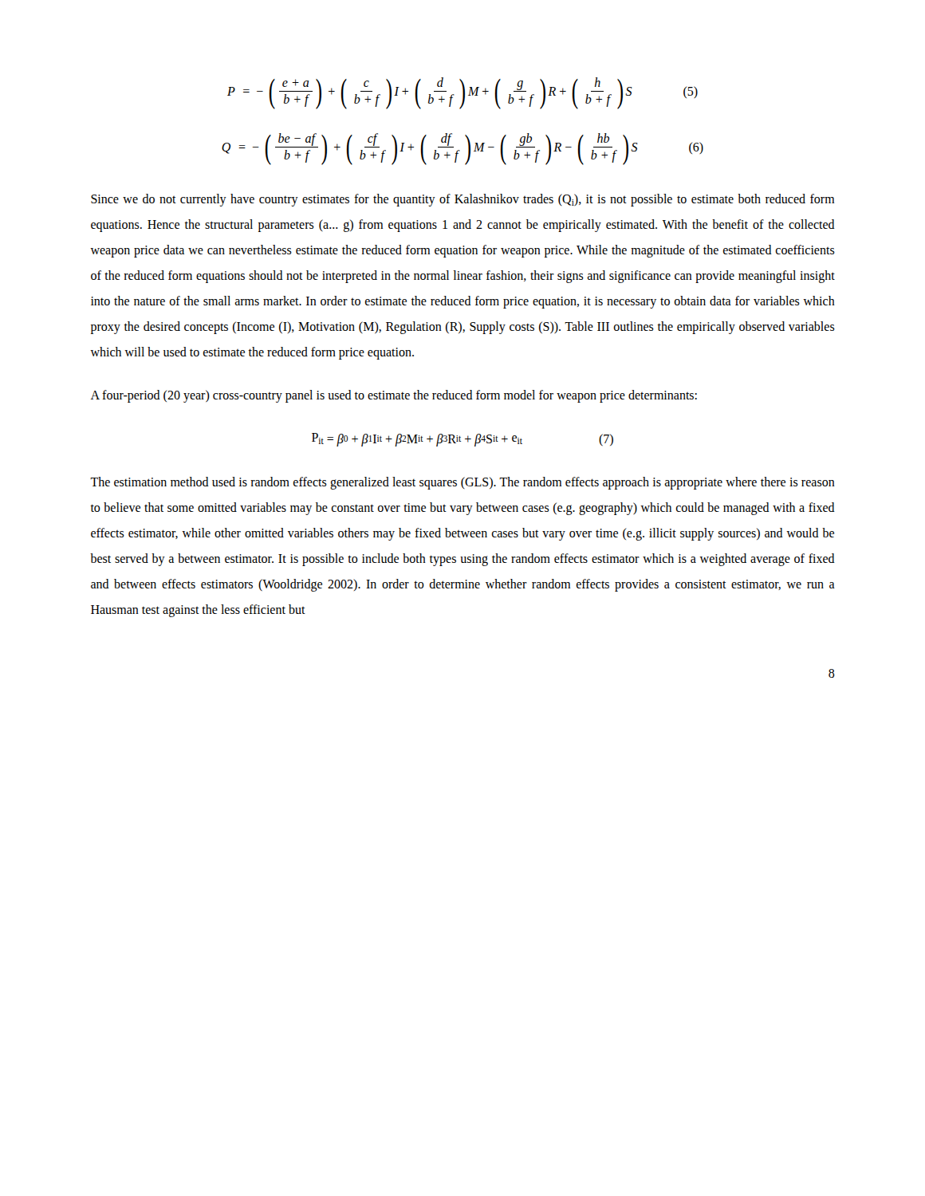P = − ( e + a b + f ) + ( cb + f ) I + ( db + f ) M + ( gb + f ) R + ( hb + f ) S
(5)
Q = − ( be − af b + f ) + ( cf b + f ) I + ( df b + f ) M − ( gb b + f ) R − ( hb b + f ) S
(6)
Since we do not currently have country estimates for the quantity of Kalashnikov trades (Qi), it is not possible to estimate both reduced form equations. Hence the structural parameters (a... g) from equations 1 and 2 cannot be empirically estimated. With the benefit of the collected weapon price data we can nevertheless estimate the reduced form equation for weapon price. While the magnitude of the estimated coefficients of the reduced form equations should not be interpreted in the normal linear fashion, their signs and significance can provide meaningful insight into the nature of the small arms market. In order to estimate the reduced form price equation, it is necessary to obtain data for variables which proxy the desired concepts (Income (I), Motivation (M), Regulation (R), Supply costs (S)). Table III outlines the empirically observed variables which will be used to estimate the reduced form price equation.
A four-period (20 year) cross-country panel is used to estimate the reduced form model for weapon price determinants:
Pit = β0 + β1Iit + β2Mit + β3Rit + β4Sit + eit
(7)
The estimation method used is random effects generalized least squares (GLS). The random effects approach is appropriate where there is reason to believe that some omitted variables may be constant over time but vary between cases (e.g. geography) which could be managed with a fixed effects estimator, while other omitted variables others may be fixed between cases but vary over time (e.g. illicit supply sources) and would be best served by a between estimator. It is possible to include both types using the random effects estimator which is a weighted average of fixed and between effects estimators (Wooldridge 2002). In order to determine whether random effects provides a consistent estimator, we run a Hausman test against the less efficient but
8